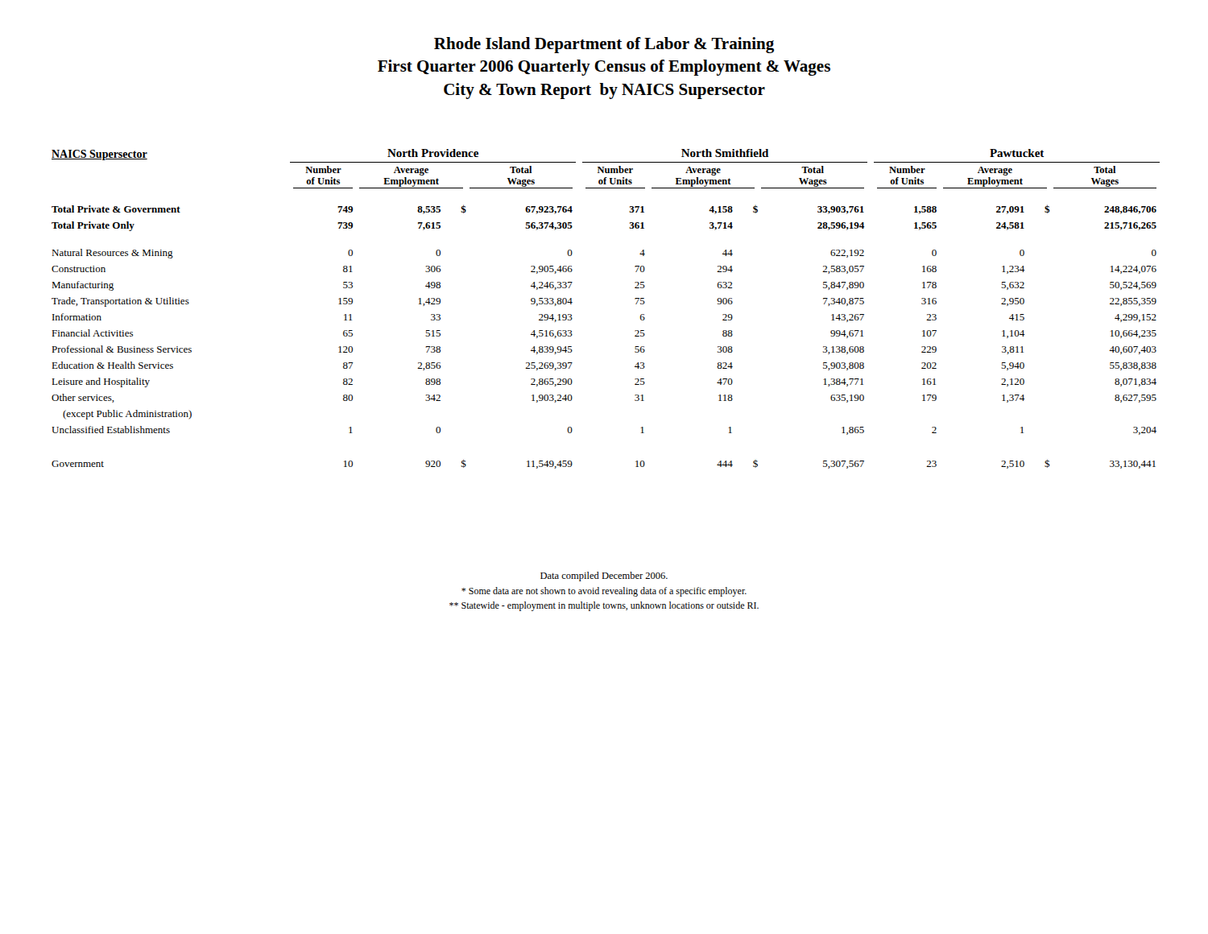Rhode Island Department of Labor & Training
First Quarter 2006 Quarterly Census of Employment & Wages
City & Town Report by NAICS Supersector
| NAICS Supersector | North Providence | | North Smithfield | | Pawtucket |
| --- | --- | --- | --- | --- | --- |
| | Number of Units | Average Employment | Total Wages | | Number of Units | Average Employment | Total Wages | | Number of Units | Average Employment | Total Wages |
| Total Private & Government | 749 | 8,535 | $ | 67,923,764 | | 371 | 4,158 | $ | 33,903,761 | | 1,588 | 27,091 | $ | 248,846,706 |
| Total Private Only | 739 | 7,615 | | 56,374,305 | | 361 | 3,714 | | 28,596,194 | | 1,565 | 24,581 | | 215,716,265 |
| Natural Resources & Mining | 0 | 0 | | 0 | | 4 | 44 | | 622,192 | | 0 | 0 | | 0 |
| Construction | 81 | 306 | | 2,905,466 | | 70 | 294 | | 2,583,057 | | 168 | 1,234 | | 14,224,076 |
| Manufacturing | 53 | 498 | | 4,246,337 | | 25 | 632 | | 5,847,890 | | 178 | 5,632 | | 50,524,569 |
| Trade, Transportation & Utilities | 159 | 1,429 | | 9,533,804 | | 75 | 906 | | 7,340,875 | | 316 | 2,950 | | 22,855,359 |
| Information | 11 | 33 | | 294,193 | | 6 | 29 | | 143,267 | | 23 | 415 | | 4,299,152 |
| Financial Activities | 65 | 515 | | 4,516,633 | | 25 | 88 | | 994,671 | | 107 | 1,104 | | 10,664,235 |
| Professional & Business Services | 120 | 738 | | 4,839,945 | | 56 | 308 | | 3,138,608 | | 229 | 3,811 | | 40,607,403 |
| Education & Health Services | 87 | 2,856 | | 25,269,397 | | 43 | 824 | | 5,903,808 | | 202 | 5,940 | | 55,838,838 |
| Leisure and Hospitality | 82 | 898 | | 2,865,290 | | 25 | 470 | | 1,384,771 | | 161 | 2,120 | | 8,071,834 |
| Other services, | 80 | 342 | | 1,903,240 | | 31 | 118 | | 635,190 | | 179 | 1,374 | | 8,627,595 |
| (except Public Administration) | |
| Unclassified Establishments | 1 | 0 | | 0 | | 1 | 1 | | 1,865 | | 2 | 1 | | 3,204 |
| Government | 10 | 920 | $ | 11,549,459 | | 10 | 444 | $ | 5,307,567 | | 23 | 2,510 | $ | 33,130,441 |
Data compiled December 2006.
* Some data are not shown to avoid revealing data of a specific employer.
** Statewide - employment in multiple towns, unknown locations or outside RI.